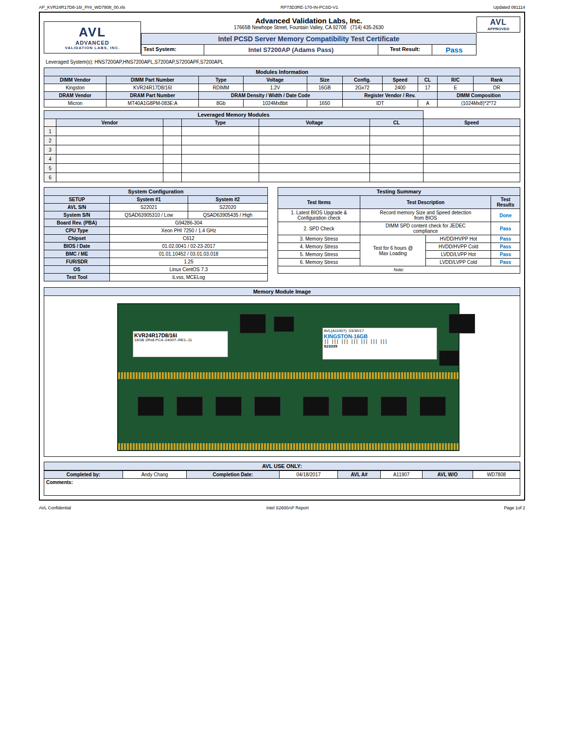AP_KVR24R17D8-16I_PHI_WD7808_00.xls
RP73D3RE-170-IN-PCSD-V1
Updated 081114
AVL
ADVANCED
VALIDATION LABS, INC.
Advanced Validation Labs, Inc.
17665B Newhope Street, Fountain Valley, CA 92708 (714) 435-2630
Intel PCSD Server Memory Compatibility Test Certificate
Test System:
Intel S7200AP (Adams Pass)
Test Result:
Pass
AVL
APPROVED
Leveraged System(s): HNS7200AP,HNS7200APL,S7200AP,S7200APF,S7200APL
| Modules Information |
| DIMM Vendor | DIMM Part Number | Type | Voltage | Size | Config. | Speed | CL | R/C | Rank |
| Kingston | KVR24R17D8/16I | RDIMM | 1.2V | 16GB | 2Gx72 | 2400 | 17 | E | DR |
| DRAM Vendor | DRAM Part Number | DRAM Density / Width / Date Code | Register Vendor / Rev. | DIMM Composition |
| Micron | MT40A1G8PM-083E:A | 8Gb | 1024Mx8bit | 1650 | IDT | A | (1024Mx8)*2*72 |
| Leveraged Memory Modules |
| | Vendor | | Type | Voltage | CL | Speed |
| 1 | | | | | | |
| 2 | | | | | | |
| 3 | | | | | | |
| 4 | | | | | | |
| 5 | | | | | | |
| 6 | | | | | | |
| System Configuration |
| SETUP | System #1 | System #2 |
| AVL S/N | S22021 | S22020 |
| System S/N | QSAD63905310 / Low | QSAD63905435 / High |
| Board Rev. (PBA) | G94286-304 |
| CPU Type | Xeon PHI 7250 / 1.4 GHz |
| Chipset | C612 |
| BIOS / Date | 01.02.0041 / 02-23-2017 |
| BMC / ME | 01.01.10452 / 03.01.03.018 |
| FUR/SDR | 1.25 |
| OS | Linux CentOS 7.3 |
| Test Tool | iLvss, MCELog |
| Testing Summary |
| Test Items | Test Description | Test Results |
| 1. Latest BIOS Upgrade & Configuration check | Record memory Size and Speed detection from BIOS | Done |
| 2. SPD Check | DIMM SPD content check for JEDEC compliance | Pass |
| 3. Memory Stress | Test for 6 hours @ Max Loading | HVDD/HVPP Hot | Pass |
| 4. Memory Stress | HVDD/HVPP Cold | Pass |
| 5. Memory Stress | LVDD/LVPP Hot | Pass |
| 6. Memory Stress | LVDD/LVPP Cold | Pass |
| Note: |
Memory Module Image
KVR24R17D8/16I
16GB 2Rx8 PC4–2400T–RE1–11
AVL(A11907) 03/30/17
KINGSTON-16GB
|| ||| ||| ||| ||| ||| |||
S23335
AVL USE ONLY:
| Completed by: | Andy Chang | Completion Date: | 04/18/2017 | AVL A# | A11907 | AVL W/O | WD7808 |
Comments:
AVL Confidential
Intel S2600AP Report
Page 1of 2